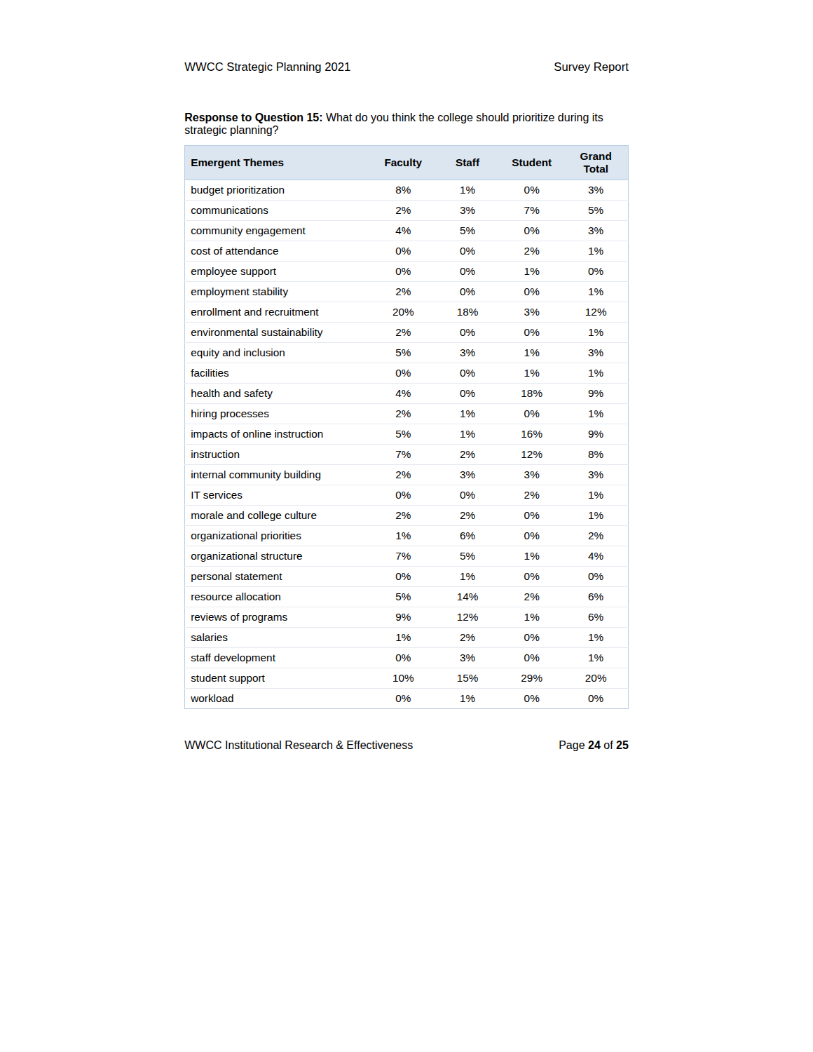WWCC Strategic Planning 2021
Survey Report
Response to Question 15: What do you think the college should prioritize during its strategic planning?
| Emergent Themes | Faculty | Staff | Student | Grand Total |
| --- | --- | --- | --- | --- |
| budget prioritization | 8% | 1% | 0% | 3% |
| communications | 2% | 3% | 7% | 5% |
| community engagement | 4% | 5% | 0% | 3% |
| cost of attendance | 0% | 0% | 2% | 1% |
| employee support | 0% | 0% | 1% | 0% |
| employment stability | 2% | 0% | 0% | 1% |
| enrollment and recruitment | 20% | 18% | 3% | 12% |
| environmental sustainability | 2% | 0% | 0% | 1% |
| equity and inclusion | 5% | 3% | 1% | 3% |
| facilities | 0% | 0% | 1% | 1% |
| health and safety | 4% | 0% | 18% | 9% |
| hiring processes | 2% | 1% | 0% | 1% |
| impacts of online instruction | 5% | 1% | 16% | 9% |
| instruction | 7% | 2% | 12% | 8% |
| internal community building | 2% | 3% | 3% | 3% |
| IT services | 0% | 0% | 2% | 1% |
| morale and college culture | 2% | 2% | 0% | 1% |
| organizational priorities | 1% | 6% | 0% | 2% |
| organizational structure | 7% | 5% | 1% | 4% |
| personal statement | 0% | 1% | 0% | 0% |
| resource allocation | 5% | 14% | 2% | 6% |
| reviews of programs | 9% | 12% | 1% | 6% |
| salaries | 1% | 2% | 0% | 1% |
| staff development | 0% | 3% | 0% | 1% |
| student support | 10% | 15% | 29% | 20% |
| workload | 0% | 1% | 0% | 0% |
WWCC Institutional Research & Effectiveness
Page 24 of 25